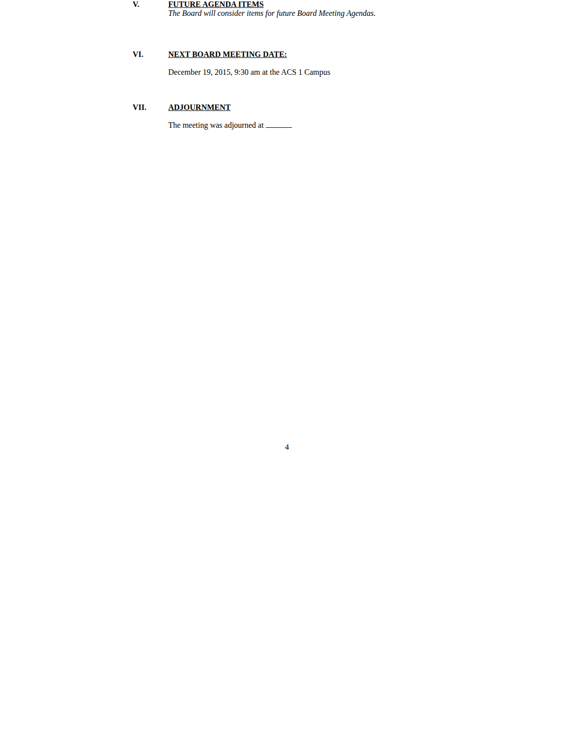V.
FUTURE AGENDA ITEMS
The Board will consider items for future Board Meeting Agendas.
VI.
NEXT BOARD MEETING DATE:
December 19, 2015, 9:30 am at the ACS 1 Campus
VII.
ADJOURNMENT
The meeting was adjourned at
4